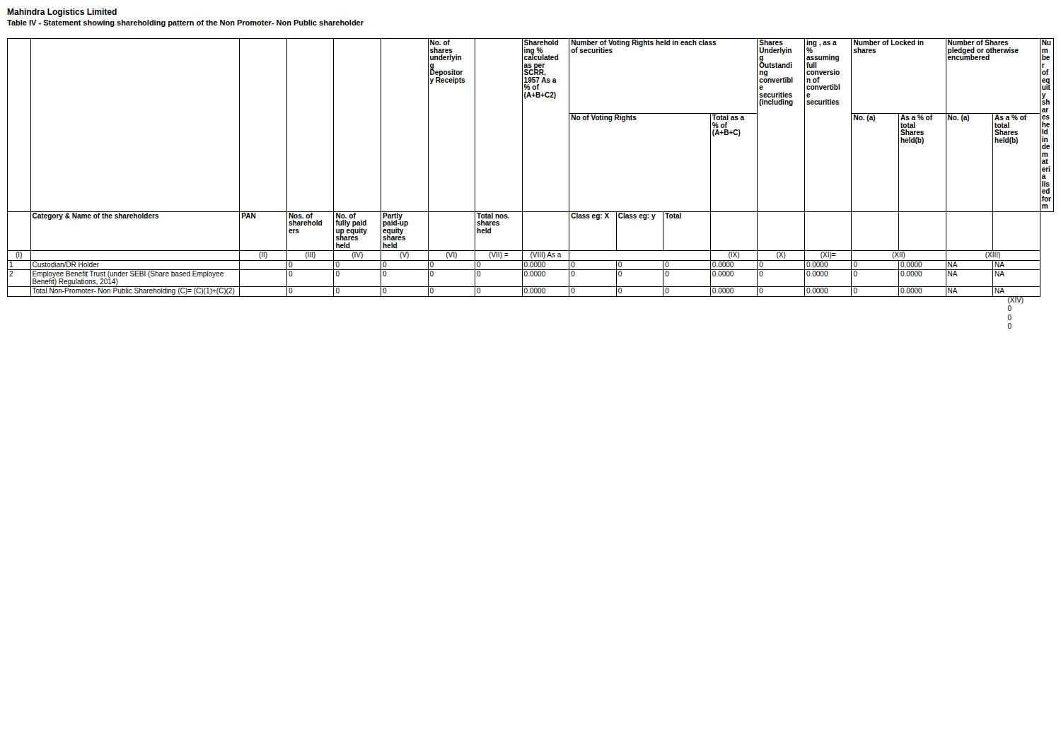Mahindra Logistics Limited
Table IV - Statement showing shareholding pattern of the Non Promoter- Non Public shareholder
| | | | | | | No. of shares underlyin g Depositor y Receipts | | Sharehold ing % calculated as per SCRR, 1957 As a % of (A+B+C2) | Number of Voting Rights held in each class of securities | Shares Underlyin g Outstandi ng convertibl e securities (including | ing , as a % assuming full conversio n of convertibl e securities | Number of Locked in shares | Number of Shares pledged or otherwise encumbered | Number of equity shares held in demateria lised form |
| --- | --- | --- | --- | --- | --- | --- | --- | --- | --- | --- | --- | --- | --- | --- |
| No of Voting Rights | Total as a % of (A+B+C) | No. (a) | As a % of total Shares held(b) | No. (a) | As a % of total Shares held(b) |
| | Category & Name of the shareholders | PAN | Nos. of sharehold ers | No. of fully paid up equity shares held | Partly paid-up equity shares held | | Total nos. shares held | | Class eg: X | Class eg: y | Total | | | | | | | |
| (I) | | (II) | (III) | (IV) | (V) | (VI) | (VII) = | (VIII) As a | | (IX) | (X) | (XI)= | (XII) | (XIII) |
| 1 | Custodian/DR Holder | | 0 | 0 | 0 | 0 | 0 | 0.0000 | 0 | 0 | 0 | 0.0000 | 0 | 0.0000 | 0 | 0.0000 | NA | NA |
| 2 | Employee Benefit Trust (under SEBI (Share based Employee Benefit) Regulations, 2014) | | 0 | 0 | 0 | 0 | 0 | 0.0000 | 0 | 0 | 0 | 0.0000 | 0 | 0.0000 | 0 | 0.0000 | NA | NA |
| | Total Non-Promoter- Non Public Shareholding (C)= (C)(1)+(C)(2) | | 0 | 0 | 0 | 0 | 0 | 0.0000 | 0 | 0 | 0 | 0.0000 | 0 | 0.0000 | 0 | 0.0000 | NA | NA |
| | (XIV) |
| | 0 |
| | 0 |
| | 0 |